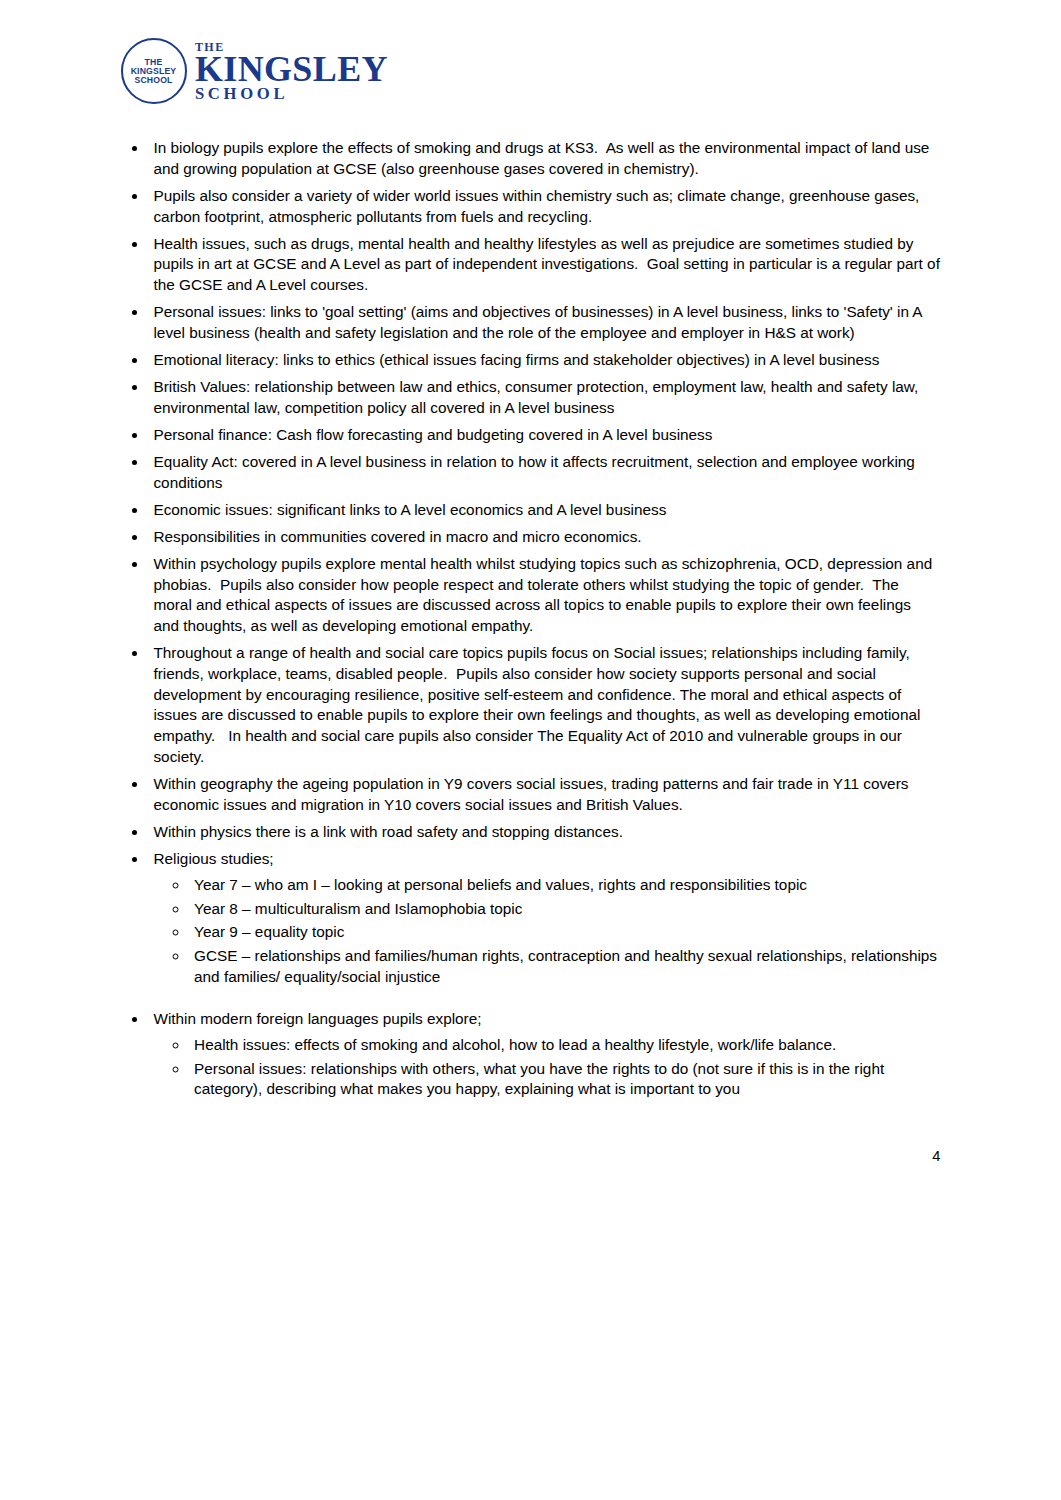THE
KINGSLEY
SCHOOL
THE KINGSLEY SCHOOL
In biology pupils explore the effects of smoking and drugs at KS3. As well as the environmental impact of land use and growing population at GCSE (also greenhouse gases covered in chemistry).
Pupils also consider a variety of wider world issues within chemistry such as; climate change, greenhouse gases, carbon footprint, atmospheric pollutants from fuels and recycling.
Health issues, such as drugs, mental health and healthy lifestyles as well as prejudice are sometimes studied by pupils in art at GCSE and A Level as part of independent investigations. Goal setting in particular is a regular part of the GCSE and A Level courses.
Personal issues: links to 'goal setting' (aims and objectives of businesses) in A level business, links to 'Safety' in A level business (health and safety legislation and the role of the employee and employer in H&S at work)
Emotional literacy: links to ethics (ethical issues facing firms and stakeholder objectives) in A level business
British Values: relationship between law and ethics, consumer protection, employment law, health and safety law, environmental law, competition policy all covered in A level business
Personal finance: Cash flow forecasting and budgeting covered in A level business
Equality Act: covered in A level business in relation to how it affects recruitment, selection and employee working conditions
Economic issues: significant links to A level economics and A level business
Responsibilities in communities covered in macro and micro economics.
Within psychology pupils explore mental health whilst studying topics such as schizophrenia, OCD, depression and phobias. Pupils also consider how people respect and tolerate others whilst studying the topic of gender. The moral and ethical aspects of issues are discussed across all topics to enable pupils to explore their own feelings and thoughts, as well as developing emotional empathy.
Throughout a range of health and social care topics pupils focus on Social issues; relationships including family, friends, workplace, teams, disabled people. Pupils also consider how society supports personal and social development by encouraging resilience, positive self-esteem and confidence. The moral and ethical aspects of issues are discussed to enable pupils to explore their own feelings and thoughts, as well as developing emotional empathy. In health and social care pupils also consider The Equality Act of 2010 and vulnerable groups in our society.
Within geography the ageing population in Y9 covers social issues, trading patterns and fair trade in Y11 covers economic issues and migration in Y10 covers social issues and British Values.
Within physics there is a link with road safety and stopping distances.
Religious studies;
Year 7 – who am I – looking at personal beliefs and values, rights and responsibilities topic
Year 8 – multiculturalism and Islamophobia topic
Year 9 – equality topic
GCSE – relationships and families/human rights, contraception and healthy sexual relationships, relationships and families/ equality/social injustice
Within modern foreign languages pupils explore;
Health issues: effects of smoking and alcohol, how to lead a healthy lifestyle, work/life balance.
Personal issues: relationships with others, what you have the rights to do (not sure if this is in the right category), describing what makes you happy, explaining what is important to you
4